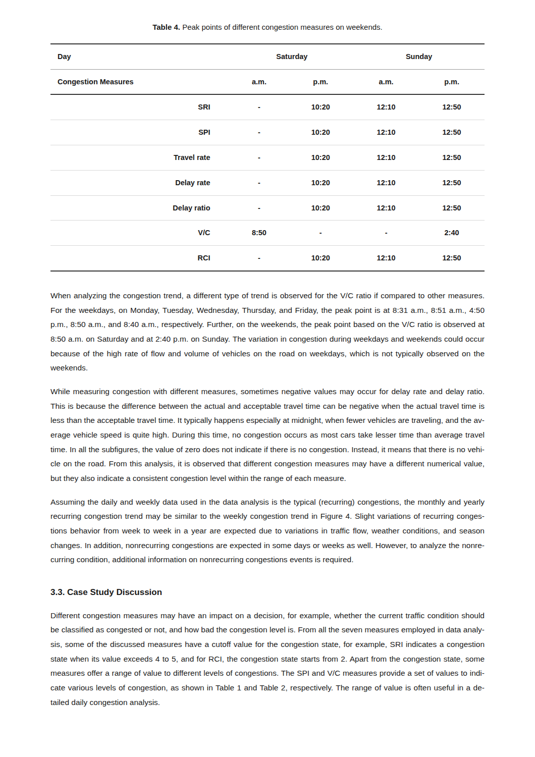Table 4. Peak points of different congestion measures on weekends.
| Day | Saturday | Sunday |
| --- | --- | --- |
| Congestion Measures | a.m. | p.m. | a.m. | p.m. |
| SRI | - | 10:20 | 12:10 | 12:50 |
| SPI | - | 10:20 | 12:10 | 12:50 |
| Travel rate | - | 10:20 | 12:10 | 12:50 |
| Delay rate | - | 10:20 | 12:10 | 12:50 |
| Delay ratio | - | 10:20 | 12:10 | 12:50 |
| V/C | 8:50 | - | - | 2:40 |
| RCI | - | 10:20 | 12:10 | 12:50 |
When analyzing the congestion trend, a different type of trend is observed for the V/C ratio if compared to other measures. For the weekdays, on Monday, Tuesday, Wednesday, Thursday, and Friday, the peak point is at 8:31 a.m., 8:51 a.m., 4:50 p.m., 8:50 a.m., and 8:40 a.m., respectively. Further, on the weekends, the peak point based on the V/C ratio is observed at 8:50 a.m. on Saturday and at 2:40 p.m. on Sunday. The variation in congestion during weekdays and weekends could occur because of the high rate of flow and volume of vehicles on the road on weekdays, which is not typically observed on the weekends.
While measuring congestion with different measures, sometimes negative values may occur for delay rate and delay ratio. This is because the difference between the actual and acceptable travel time can be negative when the actual travel time is less than the acceptable travel time. It typically happens especially at midnight, when fewer vehicles are traveling, and the average vehicle speed is quite high. During this time, no congestion occurs as most cars take lesser time than average travel time. In all the subfigures, the value of zero does not indicate if there is no congestion. Instead, it means that there is no vehicle on the road. From this analysis, it is observed that different congestion measures may have a different numerical value, but they also indicate a consistent congestion level within the range of each measure.
Assuming the daily and weekly data used in the data analysis is the typical (recurring) congestions, the monthly and yearly recurring congestion trend may be similar to the weekly congestion trend in Figure 4. Slight variations of recurring congestions behavior from week to week in a year are expected due to variations in traffic flow, weather conditions, and season changes. In addition, nonrecurring congestions are expected in some days or weeks as well. However, to analyze the nonrecurring condition, additional information on nonrecurring congestions events is required.
3.3. Case Study Discussion
Different congestion measures may have an impact on a decision, for example, whether the current traffic condition should be classified as congested or not, and how bad the congestion level is. From all the seven measures employed in data analysis, some of the discussed measures have a cutoff value for the congestion state, for example, SRI indicates a congestion state when its value exceeds 4 to 5, and for RCI, the congestion state starts from 2. Apart from the congestion state, some measures offer a range of value to different levels of congestions. The SPI and V/C measures provide a set of values to indicate various levels of congestion, as shown in Table 1 and Table 2, respectively. The range of value is often useful in a detailed daily congestion analysis.